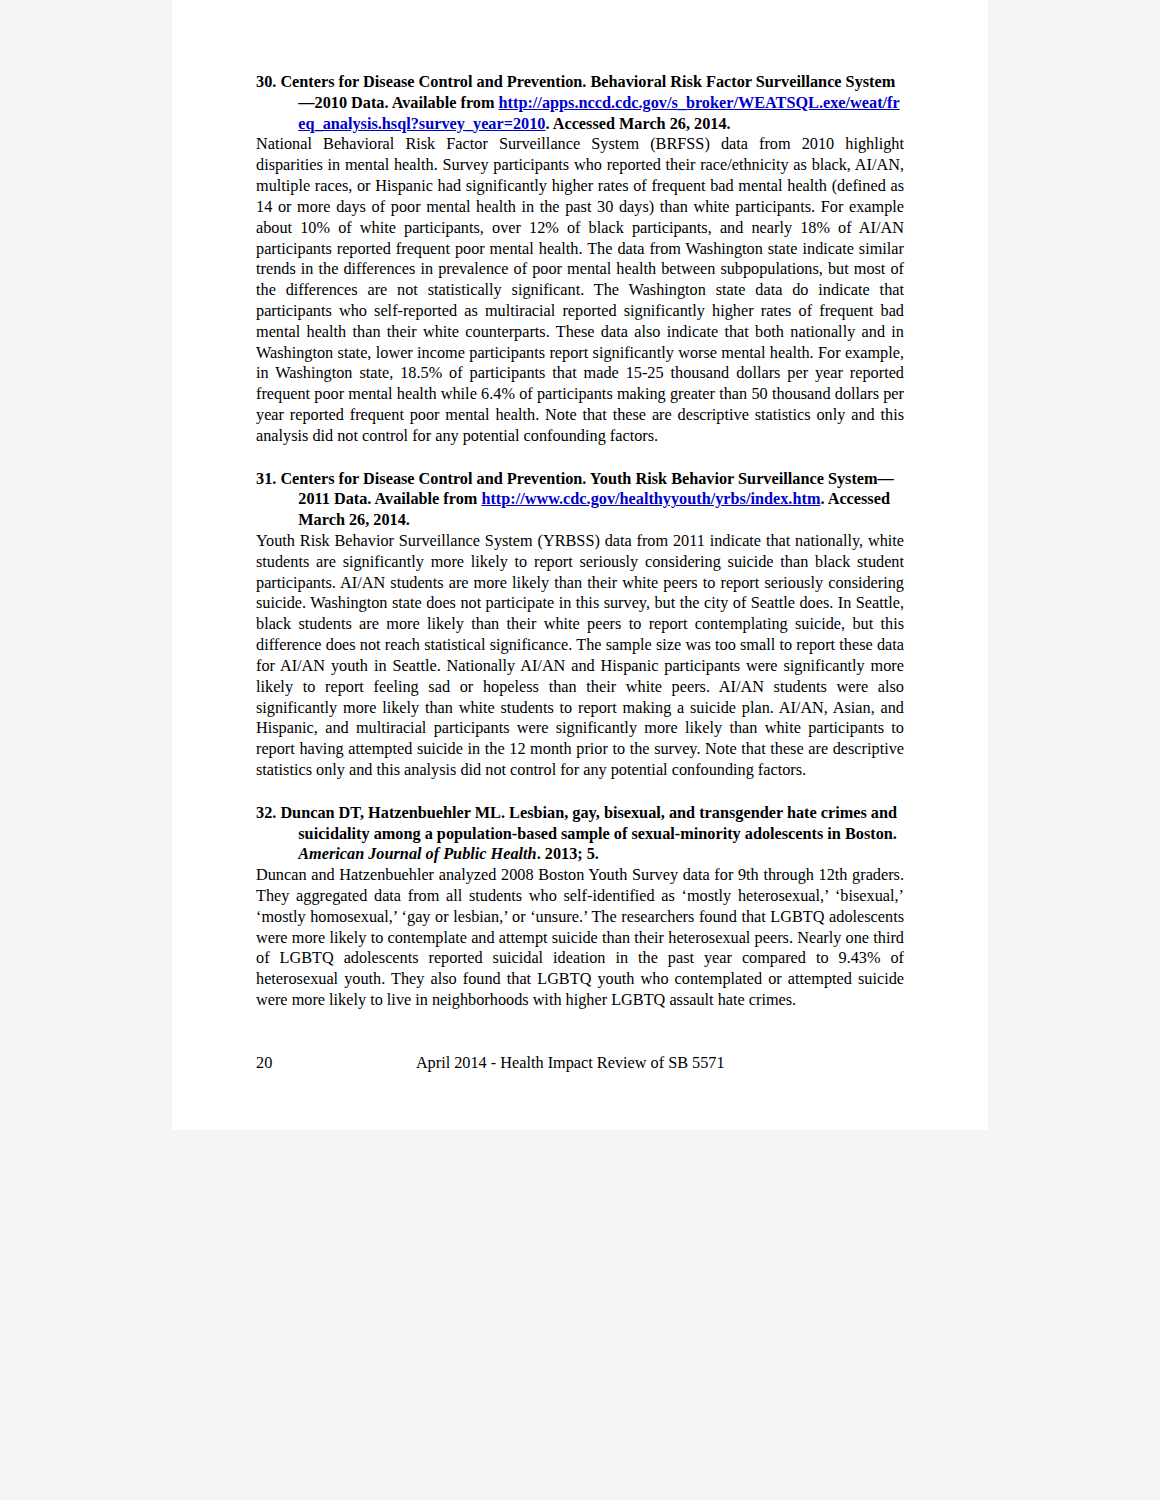30. Centers for Disease Control and Prevention. Behavioral Risk Factor Surveillance System—2010 Data. Available from http://apps.nccd.cdc.gov/s_broker/WEATSQL.exe/weat/freq_analysis.hsql?survey_year=2010. Accessed March 26, 2014.
National Behavioral Risk Factor Surveillance System (BRFSS) data from 2010 highlight disparities in mental health. Survey participants who reported their race/ethnicity as black, AI/AN, multiple races, or Hispanic had significantly higher rates of frequent bad mental health (defined as 14 or more days of poor mental health in the past 30 days) than white participants. For example about 10% of white participants, over 12% of black participants, and nearly 18% of AI/AN participants reported frequent poor mental health. The data from Washington state indicate similar trends in the differences in prevalence of poor mental health between subpopulations, but most of the differences are not statistically significant. The Washington state data do indicate that participants who self-reported as multiracial reported significantly higher rates of frequent bad mental health than their white counterparts. These data also indicate that both nationally and in Washington state, lower income participants report significantly worse mental health. For example, in Washington state, 18.5% of participants that made 15-25 thousand dollars per year reported frequent poor mental health while 6.4% of participants making greater than 50 thousand dollars per year reported frequent poor mental health. Note that these are descriptive statistics only and this analysis did not control for any potential confounding factors.
31. Centers for Disease Control and Prevention. Youth Risk Behavior Surveillance System—2011 Data. Available from http://www.cdc.gov/healthyyouth/yrbs/index.htm. Accessed March 26, 2014.
Youth Risk Behavior Surveillance System (YRBSS) data from 2011 indicate that nationally, white students are significantly more likely to report seriously considering suicide than black student participants. AI/AN students are more likely than their white peers to report seriously considering suicide. Washington state does not participate in this survey, but the city of Seattle does. In Seattle, black students are more likely than their white peers to report contemplating suicide, but this difference does not reach statistical significance. The sample size was too small to report these data for AI/AN youth in Seattle. Nationally AI/AN and Hispanic participants were significantly more likely to report feeling sad or hopeless than their white peers. AI/AN students were also significantly more likely than white students to report making a suicide plan. AI/AN, Asian, and Hispanic, and multiracial participants were significantly more likely than white participants to report having attempted suicide in the 12 month prior to the survey. Note that these are descriptive statistics only and this analysis did not control for any potential confounding factors.
32. Duncan DT, Hatzenbuehler ML. Lesbian, gay, bisexual, and transgender hate crimes and suicidality among a population-based sample of sexual-minority adolescents in Boston. American Journal of Public Health. 2013; 5.
Duncan and Hatzenbuehler analyzed 2008 Boston Youth Survey data for 9th through 12th graders. They aggregated data from all students who self-identified as ‘mostly heterosexual,’ ‘bisexual,’ ‘mostly homosexual,’ ‘gay or lesbian,’ or ‘unsure.’ The researchers found that LGBTQ adolescents were more likely to contemplate and attempt suicide than their heterosexual peers. Nearly one third of LGBTQ adolescents reported suicidal ideation in the past year compared to 9.43% of heterosexual youth. They also found that LGBTQ youth who contemplated or attempted suicide were more likely to live in neighborhoods with higher LGBTQ assault hate crimes.
20 April 2014 - Health Impact Review of SB 5571